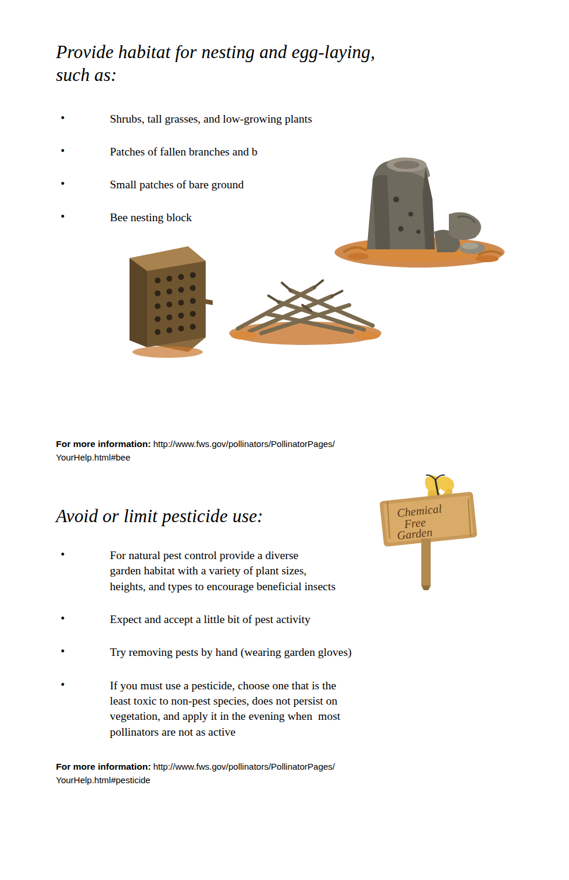Provide habitat for nesting and egg-laying,
such as:
Shrubs, tall grasses, and low-growing plants
Patches of fallen branches and b
Small patches of bare ground
Bee nesting block
For more information: http://www.fws.gov/pollinators/PollinatorPages/
YourHelp.html#bee
Chemical Free Garden
Avoid or limit pesticide use:
For natural pest control provide a diverse
garden habitat with a variety of plant sizes,
heights, and types to encourage beneficial insects
Expect and accept a little bit of pest activity
Try removing pests by hand (wearing garden gloves)
If you must use a pesticide, choose one that is the
least toxic to non-pest species, does not persist on
vegetation, and apply it in the evening when most
pollinators are not as active
For more information: http://www.fws.gov/pollinators/PollinatorPages/
YourHelp.html#pesticide